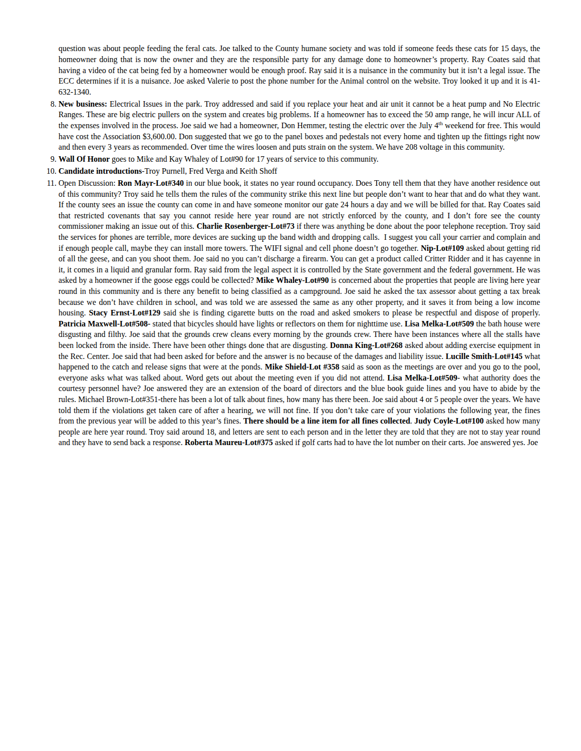question was about people feeding the feral cats. Joe talked to the County humane society and was told if someone feeds these cats for 15 days, the homeowner doing that is now the owner and they are the responsible party for any damage done to homeowner’s property. Ray Coates said that having a video of the cat being fed by a homeowner would be enough proof. Ray said it is a nuisance in the community but it isn’t a legal issue. The ECC determines if it is a nuisance. Joe asked Valerie to post the phone number for the Animal control on the website. Troy looked it up and it is 41-632-1340.
New business: Electrical Issues in the park. Troy addressed and said if you replace your heat and air unit it cannot be a heat pump and No Electric Ranges. These are big electric pullers on the system and creates big problems. If a homeowner has to exceed the 50 amp range, he will incur ALL of the expenses involved in the process. Joe said we had a homeowner, Don Hemmer, testing the electric over the July 4th weekend for free. This would have cost the Association $3,600.00. Don suggested that we go to the panel boxes and pedestals not every home and tighten up the fittings right now and then every 3 years as recommended. Over time the wires loosen and puts strain on the system. We have 208 voltage in this community.
Wall Of Honor goes to Mike and Kay Whaley of Lot#90 for 17 years of service to this community.
Candidate introductions-Troy Purnell, Fred Verga and Keith Shoff
Open Discussion: Ron Mayr-Lot#340 in our blue book, it states no year round occupancy. Does Tony tell them that they have another residence out of this community? Troy said he tells them the rules of the community strike this next line but people don’t want to hear that and do what they want. If the county sees an issue the county can come in and have someone monitor our gate 24 hours a day and we will be billed for that. Ray Coates said that restricted covenants that say you cannot reside here year round are not strictly enforced by the county, and I don’t fore see the county commissioner making an issue out of this. Charlie Rosenberger-Lot#73 if there was anything be done about the poor telephone reception. Troy said the services for phones are terrible, more devices are sucking up the band width and dropping calls. I suggest you call your carrier and complain and if enough people call, maybe they can install more towers. The WIFI signal and cell phone doesn’t go together. Nip-Lot#109 asked about getting rid of all the geese, and can you shoot them. Joe said no you can’t discharge a firearm. You can get a product called Critter Ridder and it has cayenne in it, it comes in a liquid and granular form. Ray said from the legal aspect it is controlled by the State government and the federal government. He was asked by a homeowner if the goose eggs could be collected? Mike Whaley-Lot#90 is concerned about the properties that people are living here year round in this community and is there any benefit to being classified as a campground. Joe said he asked the tax assessor about getting a tax break because we don’t have children in school, and was told we are assessed the same as any other property, and it saves it from being a low income housing. Stacy Ernst-Lot#129 said she is finding cigarette butts on the road and asked smokers to please be respectful and dispose of properly. Patricia Maxwell-Lot#508- stated that bicycles should have lights or reflectors on them for nighttime use. Lisa Melka-Lot#509 the bath house were disgusting and filthy. Joe said that the grounds crew cleans every morning by the grounds crew. There have been instances where all the stalls have been locked from the inside. There have been other things done that are disgusting. Donna King-Lot#268 asked about adding exercise equipment in the Rec. Center. Joe said that had been asked for before and the answer is no because of the damages and liability issue. Lucille Smith-Lot#145 what happened to the catch and release signs that were at the ponds. Mike Shield-Lot #358 said as soon as the meetings are over and you go to the pool, everyone asks what was talked about. Word gets out about the meeting even if you did not attend. Lisa Melka-Lot#509- what authority does the courtesy personnel have? Joe answered they are an extension of the board of directors and the blue book guide lines and you have to abide by the rules. Michael Brown-Lot#351-there has been a lot of talk about fines, how many has there been. Joe said about 4 or 5 people over the years. We have told them if the violations get taken care of after a hearing, we will not fine. If you don’t take care of your violations the following year, the fines from the previous year will be added to this year’s fines. There should be a line item for all fines collected. Judy Coyle-Lot#100 asked how many people are here year round. Troy said around 18, and letters are sent to each person and in the letter they are told that they are not to stay year round and they have to send back a response. Roberta Maureu-Lot#375 asked if golf carts had to have the lot number on their carts. Joe answered yes. Joe